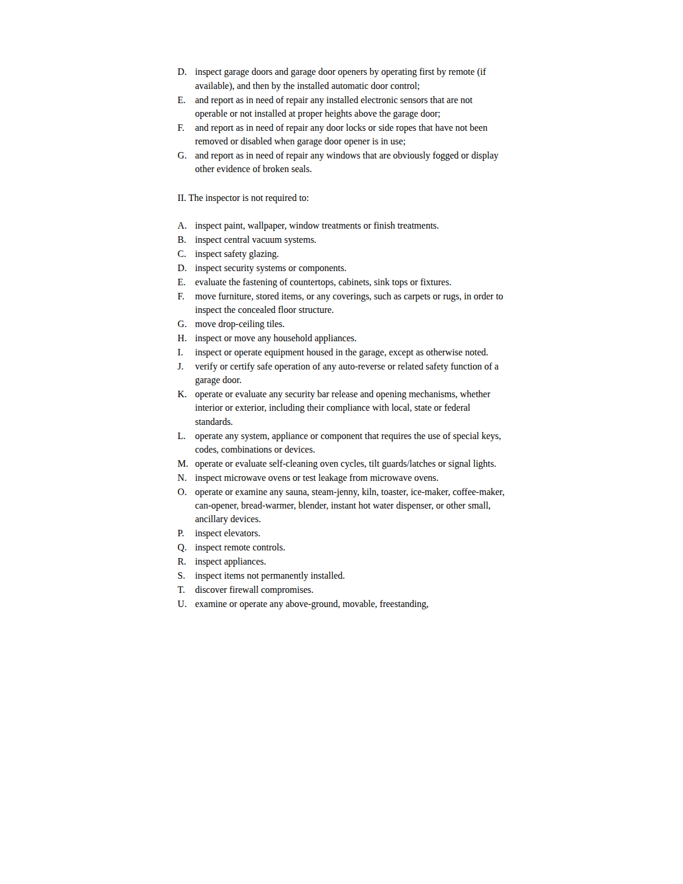D. inspect garage doors and garage door openers by operating first by remote (if available), and then by the installed automatic door control;
E. and report as in need of repair any installed electronic sensors that are not operable or not installed at proper heights above the garage door;
F. and report as in need of repair any door locks or side ropes that have not been removed or disabled when garage door opener is in use;
G. and report as in need of repair any windows that are obviously fogged or display other evidence of broken seals.
II. The inspector is not required to:
A. inspect paint, wallpaper, window treatments or finish treatments.
B. inspect central vacuum systems.
C. inspect safety glazing.
D. inspect security systems or components.
E. evaluate the fastening of countertops, cabinets, sink tops or fixtures.
F. move furniture, stored items, or any coverings, such as carpets or rugs, in order to inspect the concealed floor structure.
G. move drop-ceiling tiles.
H. inspect or move any household appliances.
I. inspect or operate equipment housed in the garage, except as otherwise noted.
J. verify or certify safe operation of any auto-reverse or related safety function of a garage door.
K. operate or evaluate any security bar release and opening mechanisms, whether interior or exterior, including their compliance with local, state or federal standards.
L. operate any system, appliance or component that requires the use of special keys, codes, combinations or devices.
M. operate or evaluate self-cleaning oven cycles, tilt guards/latches or signal lights.
N. inspect microwave ovens or test leakage from microwave ovens.
O. operate or examine any sauna, steam-jenny, kiln, toaster, ice-maker, coffee-maker, can-opener, bread-warmer, blender, instant hot water dispenser, or other small, ancillary devices.
P. inspect elevators.
Q. inspect remote controls.
R. inspect appliances.
S. inspect items not permanently installed.
T. discover firewall compromises.
U. examine or operate any above-ground, movable, freestanding,